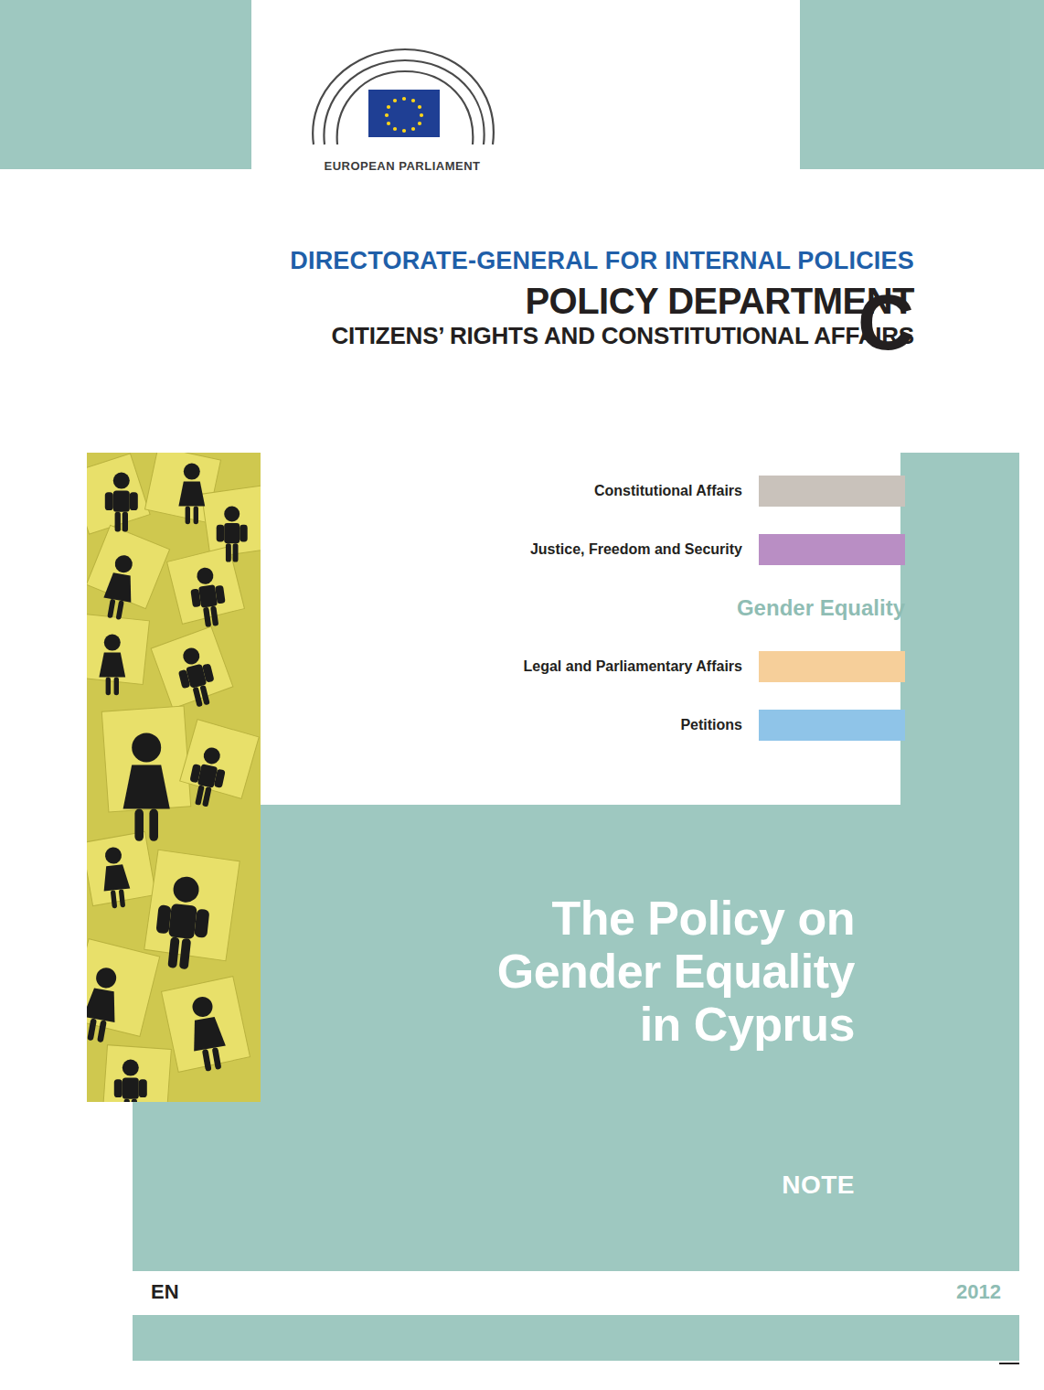EUROPEAN PARLIAMENT
DIRECTORATE-GENERAL FOR INTERNAL POLICIES
POLICY DEPARTMENT
CITIZENS’ RIGHTS AND CONSTITUTIONAL AFFAIRS
C
Constitutional Affairs
Justice, Freedom and Security
Gender Equality
Legal and Parliamentary Affairs
Petitions
The Policy on
Gender Equality
in Cyprus
NOTE
EN 2012